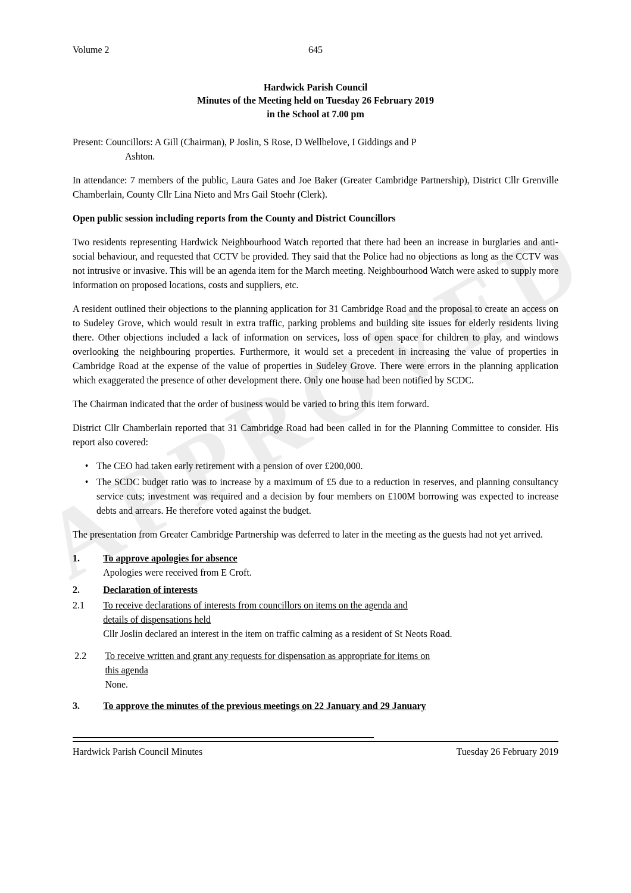APPROVED
Volume 2
645
Hardwick Parish Council
Minutes of the Meeting held on Tuesday 26 February 2019
in the School at 7.00 pm
Present: Councillors: A Gill (Chairman), P Joslin, S Rose, D Wellbelove, I Giddings and P Ashton.
In attendance: 7 members of the public, Laura Gates and Joe Baker (Greater Cambridge Partnership), District Cllr Grenville Chamberlain, County Cllr Lina Nieto and Mrs Gail Stoehr (Clerk).
Open public session including reports from the County and District Councillors
Two residents representing Hardwick Neighbourhood Watch reported that there had been an increase in burglaries and anti-social behaviour, and requested that CCTV be provided. They said that the Police had no objections as long as the CCTV was not intrusive or invasive. This will be an agenda item for the March meeting. Neighbourhood Watch were asked to supply more information on proposed locations, costs and suppliers, etc.
A resident outlined their objections to the planning application for 31 Cambridge Road and the proposal to create an access on to Sudeley Grove, which would result in extra traffic, parking problems and building site issues for elderly residents living there. Other objections included a lack of information on services, loss of open space for children to play, and windows overlooking the neighbouring properties. Furthermore, it would set a precedent in increasing the value of properties in Cambridge Road at the expense of the value of properties in Sudeley Grove. There were errors in the planning application which exaggerated the presence of other development there. Only one house had been notified by SCDC.
The Chairman indicated that the order of business would be varied to bring this item forward.
District Cllr Chamberlain reported that 31 Cambridge Road had been called in for the Planning Committee to consider. His report also covered:
The CEO had taken early retirement with a pension of over £200,000.
The SCDC budget ratio was to increase by a maximum of £5 due to a reduction in reserves, and planning consultancy service cuts; investment was required and a decision by four members on £100M borrowing was expected to increase debts and arrears. He therefore voted against the budget.
The presentation from Greater Cambridge Partnership was deferred to later in the meeting as the guests had not yet arrived.
1.
To approve apologies for absence
Apologies were received from E Croft.
2.
Declaration of interests
2.1
To receive declarations of interests from councillors on items on the agenda and
details of dispensations held
Cllr Joslin declared an interest in the item on traffic calming as a resident of St Neots Road.
2.2
To receive written and grant any requests for dispensation as appropriate for items on
this agenda
None.
3.
To approve the minutes of the previous meetings on 22 January and 29 January
Hardwick Parish Council Minutes Tuesday 26 February 2019